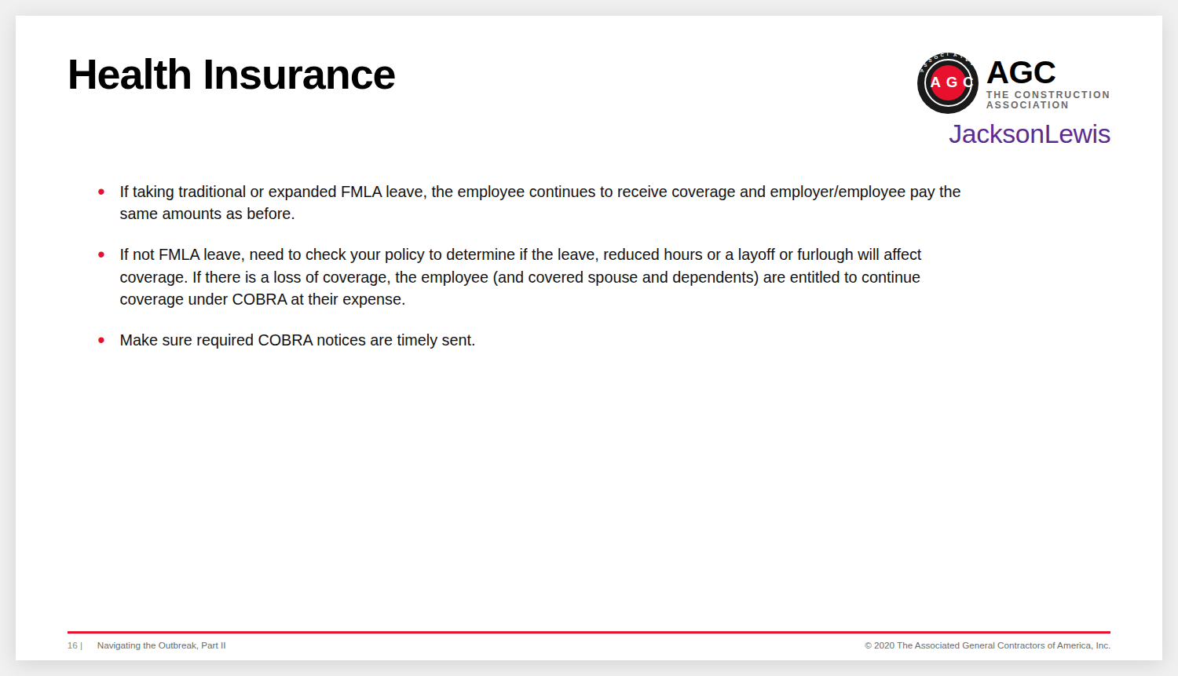Health Insurance
A S S O C I A T E D
A G C
AGC The Construction
Association
JacksonLewis
If taking traditional or expanded FMLA leave, the employee continues to receive coverage and employer/employee pay the same amounts as before.
If not FMLA leave, need to check your policy to determine if the leave, reduced hours or a layoff or furlough will affect coverage. If there is a loss of coverage, the employee (and covered spouse and dependents) are entitled to continue coverage under COBRA at their expense.
Make sure required COBRA notices are timely sent.
16 | Navigating the Outbreak, Part II
© 2020 The Associated General Contractors of America, Inc.